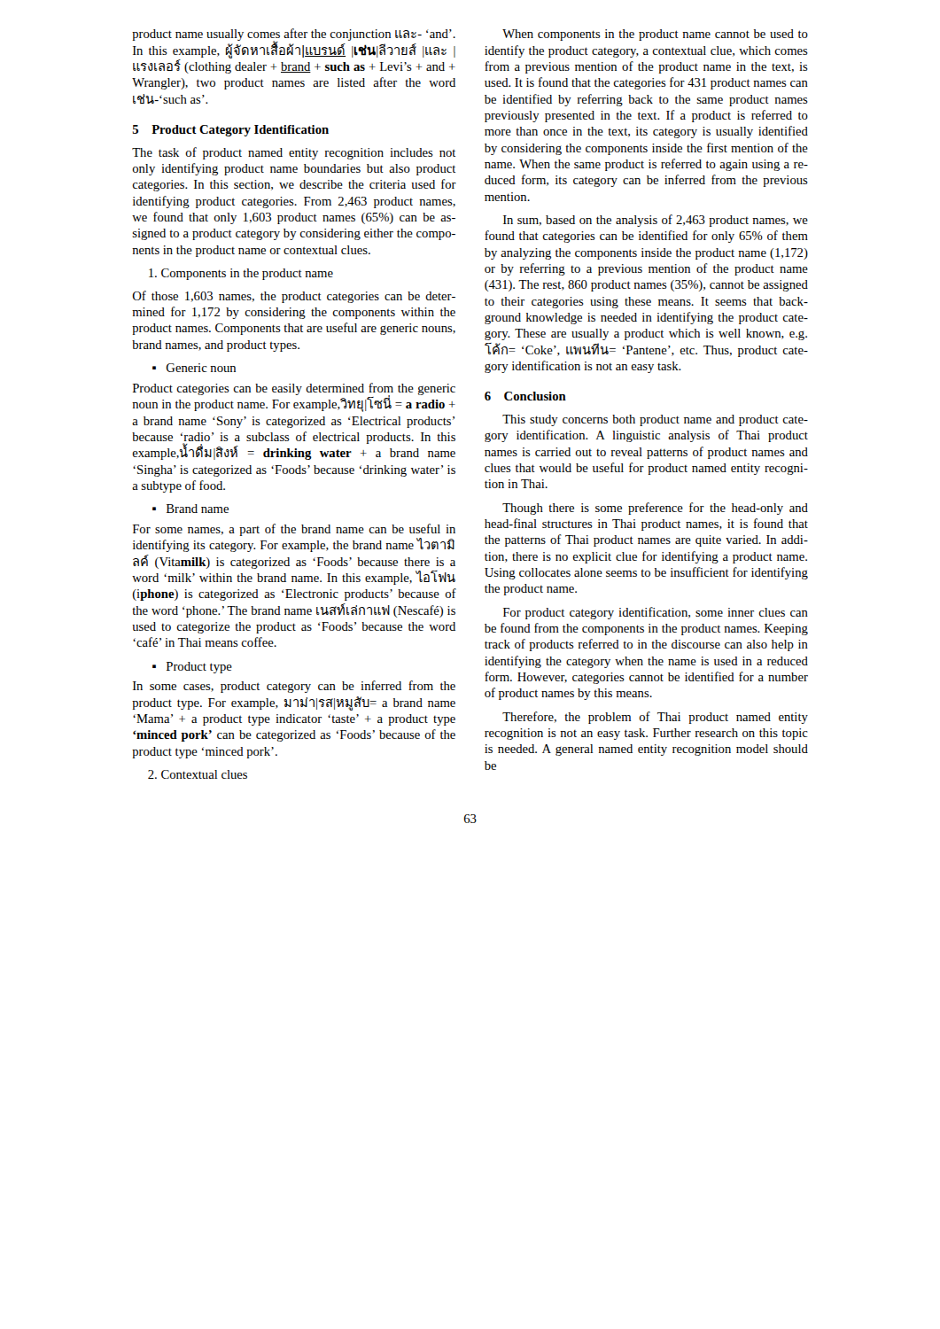product name usually comes after the conjunction และ- ‘and’. In this example, ผู้จัดหาเสื้อผ้า|แบรนด์ |เช่น|ลีวายส์ |และ |แรงเลอร์ (clothing dealer + brand + such as + Levi’s + and + Wrangler), two product names are listed after the word เช่น-‘such as’.
5 Product Category Identification
The task of product named entity recognition includes not only identifying product name boundaries but also product categories. In this section, we describe the criteria used for identifying product categories. From 2,463 product names, we found that only 1,603 product names (65%) can be assigned to a product category by considering either the components in the product name or contextual clues.
Components in the product name
Of those 1,603 names, the product categories can be determined for 1,172 by considering the components within the product names. Components that are useful are generic nouns, brand names, and product types.
Generic noun
Product categories can be easily determined from the generic noun in the product name. For example,วิทยุ|โซนี่ = a radio + a brand name ‘Sony’ is categorized as ‘Electrical products’ because ‘radio’ is a subclass of electrical products. In this example,น้ำดื่ม|สิงห์ = drinking water + a brand name ‘Singha’ is categorized as ‘Foods’ because ‘drinking water’ is a subtype of food.
Brand name
For some names, a part of the brand name can be useful in identifying its category. For example, the brand name ไวตามิลค์ (Vitamilk) is categorized as ‘Foods’ because there is a word ‘milk’ within the brand name. In this example, ไอโฟน (iphone) is categorized as ‘Electronic products’ because of the word ‘phone.’ The brand name เนสท์เล่กาแฟ (Nescafé) is used to categorize the product as ‘Foods’ because the word ‘café’ in Thai means coffee.
Product type
In some cases, product category can be inferred from the product type. For example, มาม่า|รส|หมูสับ= a brand name ‘Mama’ + a product type indicator ‘taste’ + a product type ‘minced pork’ can be categorized as ‘Foods’ because of the product type ‘minced pork’.
Contextual clues
When components in the product name cannot be used to identify the product category, a contextual clue, which comes from a previous mention of the product name in the text, is used. It is found that the categories for 431 product names can be identified by referring back to the same product names previously presented in the text. If a product is referred to more than once in the text, its category is usually identified by considering the components inside the first mention of the name. When the same product is referred to again using a reduced form, its category can be inferred from the previous mention.
In sum, based on the analysis of 2,463 product names, we found that categories can be identified for only 65% of them by analyzing the components inside the product name (1,172) or by referring to a previous mention of the product name (431). The rest, 860 product names (35%), cannot be assigned to their categories using these means. It seems that background knowledge is needed in identifying the product category. These are usually a product which is well known, e.g. โค้ก= ‘Coke’, แพนทีน= ‘Pantene’, etc. Thus, product category identification is not an easy task.
6 Conclusion
This study concerns both product name and product category identification. A linguistic analysis of Thai product names is carried out to reveal patterns of product names and clues that would be useful for product named entity recognition in Thai.
Though there is some preference for the head-only and head-final structures in Thai product names, it is found that the patterns of Thai product names are quite varied. In addition, there is no explicit clue for identifying a product name. Using collocates alone seems to be insufficient for identifying the product name.
For product category identification, some inner clues can be found from the components in the product names. Keeping track of products referred to in the discourse can also help in identifying the category when the name is used in a reduced form. However, categories cannot be identified for a number of product names by this means.
Therefore, the problem of Thai product named entity recognition is not an easy task. Further research on this topic is needed. A general named entity recognition model should be
63